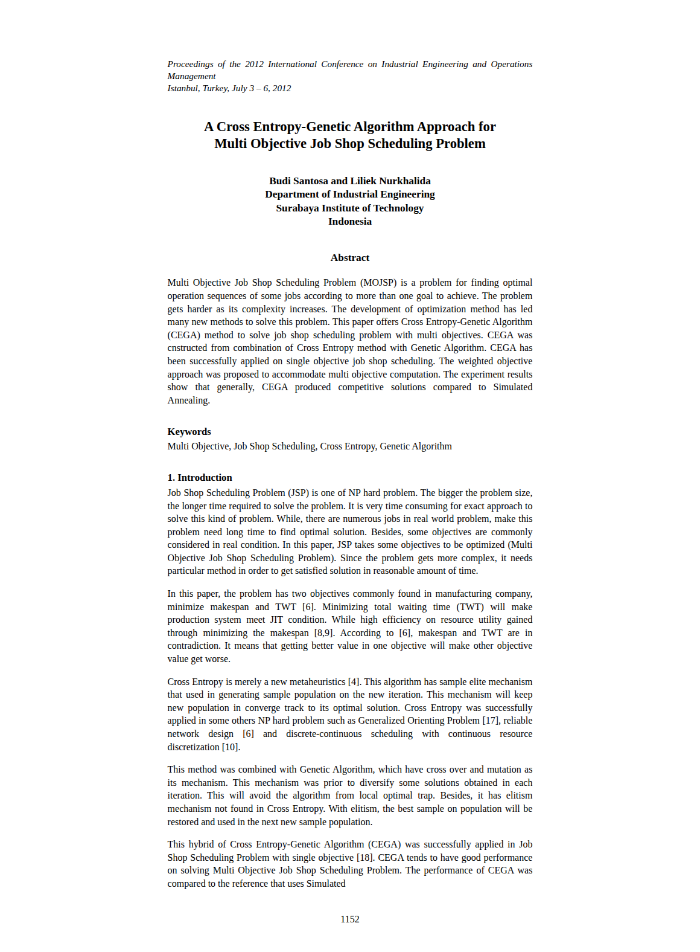Proceedings of the 2012 International Conference on Industrial Engineering and Operations Management
Istanbul, Turkey, July 3 – 6, 2012
A Cross Entropy-Genetic Algorithm Approach for Multi Objective Job Shop Scheduling Problem
Budi Santosa and Liliek Nurkhalida
Department of Industrial Engineering
Surabaya Institute of Technology
Indonesia
Abstract
Multi Objective Job Shop Scheduling Problem (MOJSP) is a problem for finding optimal operation sequences of some jobs according to more than one goal to achieve. The problem gets harder as its complexity increases. The development of optimization method has led many new methods to solve this problem. This paper offers Cross Entropy-Genetic Algorithm (CEGA) method to solve job shop scheduling problem with multi objectives. CEGA was cnstructed from combination of Cross Entropy method with Genetic Algorithm. CEGA has been successfully applied on single objective job shop scheduling. The weighted objective approach was proposed to accommodate multi objective computation. The experiment results show that generally, CEGA produced competitive solutions compared to Simulated Annealing.
Keywords
Multi Objective, Job Shop Scheduling, Cross Entropy, Genetic Algorithm
1. Introduction
Job Shop Scheduling Problem (JSP) is one of NP hard problem. The bigger the problem size, the longer time required to solve the problem. It is very time consuming for exact approach to solve this kind of problem. While, there are numerous jobs in real world problem, make this problem need long time to find optimal solution. Besides, some objectives are commonly considered in real condition. In this paper, JSP takes some objectives to be optimized (Multi Objective Job Shop Scheduling Problem). Since the problem gets more complex, it needs particular method in order to get satisfied solution in reasonable amount of time.
In this paper, the problem has two objectives commonly found in manufacturing company, minimize makespan and TWT [6]. Minimizing total waiting time (TWT) will make production system meet JIT condition. While high efficiency on resource utility gained through minimizing the makespan [8,9]. According to [6], makespan and TWT are in contradiction. It means that getting better value in one objective will make other objective value get worse.
Cross Entropy is merely a new metaheuristics [4]. This algorithm has sample elite mechanism that used in generating sample population on the new iteration. This mechanism will keep new population in converge track to its optimal solution. Cross Entropy was successfully applied in some others NP hard problem such as Generalized Orienting Problem [17], reliable network design [6] and discrete-continuous scheduling with continuous resource discretization [10].
This method was combined with Genetic Algorithm, which have cross over and mutation as its mechanism. This mechanism was prior to diversify some solutions obtained in each iteration. This will avoid the algorithm from local optimal trap. Besides, it has elitism mechanism not found in Cross Entropy. With elitism, the best sample on population will be restored and used in the next new sample population.
This hybrid of Cross Entropy-Genetic Algorithm (CEGA) was successfully applied in Job Shop Scheduling Problem with single objective [18]. CEGA tends to have good performance on solving Multi Objective Job Shop Scheduling Problem. The performance of CEGA was compared to the reference that uses Simulated
1152